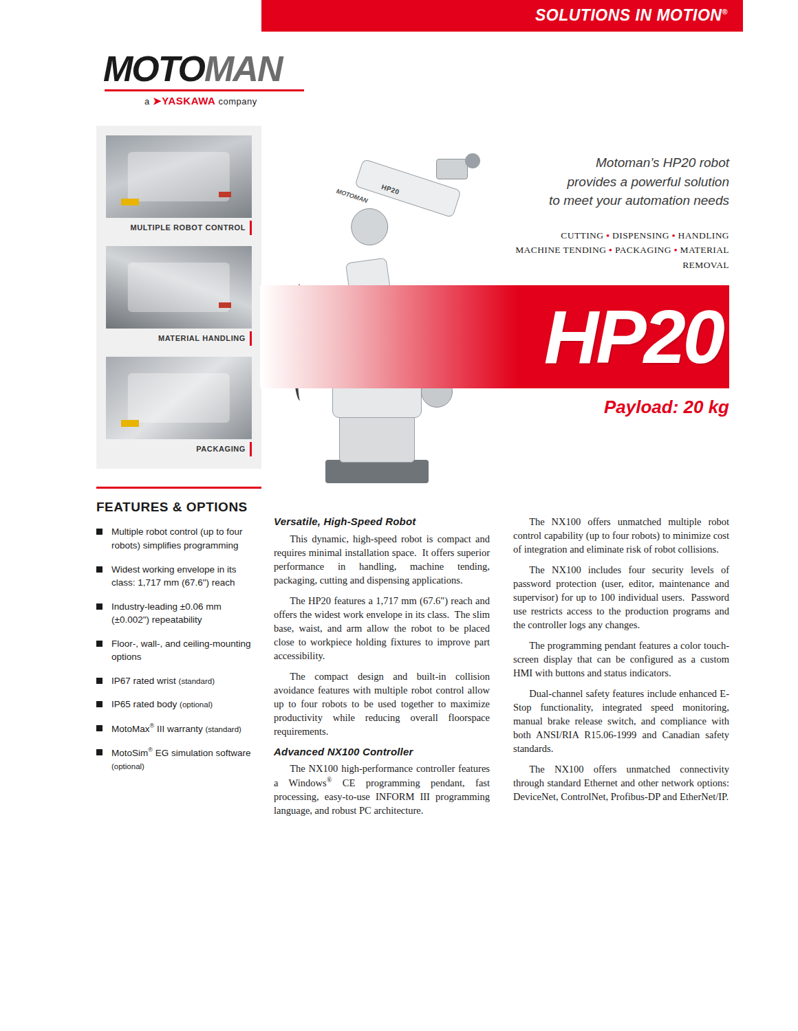SOLUTIONS IN MOTION®
MOTO MAN
a ➤YASKAWA company
MULTIPLE ROBOT CONTROL
MATERIAL HANDLING
PACKAGING
FEATURES & OPTIONS
Multiple robot control (up to four robots) simplifies programming
Widest working envelope in its class: 1,717 mm (67.6") reach
Industry-leading ±0.06 mm (±0.002") repeatability
Floor-, wall-, and ceiling-mounting options
IP67 rated wrist (standard)
IP65 rated body (optional)
MotoMax® III warranty (standard)
MotoSim® EG simulation software (optional)
MOTOMAN
HP20
HP20
Motoman’s HP20 robot
provides a powerful solution
to meet your automation needs
CUTTING • DISPENSING • HANDLING
MACHINE TENDING • PACKAGING • MATERIAL REMOVAL
HP20
Payload: 20 kg
Versatile, High-Speed Robot
This dynamic, high-speed robot is compact and requires minimal installation space. It offers superior performance in handling, machine tending, packaging, cutting and dispensing applications.
The HP20 features a 1,717 mm (67.6") reach and offers the widest work envelope in its class. The slim base, waist, and arm allow the robot to be placed close to workpiece holding fixtures to improve part accessibility.
The compact design and built-in collision avoidance features with multiple robot control allow up to four robots to be used together to maximize productivity while reducing overall floorspace requirements.
Advanced NX100 Controller
The NX100 high-performance controller features a Windows® CE programming pendant, fast processing, easy-to-use INFORM III programming language, and robust PC architecture.
The NX100 offers unmatched multiple robot control capability (up to four robots) to minimize cost of integration and eliminate risk of robot collisions.
The NX100 includes four security levels of password protection (user, editor, maintenance and supervisor) for up to 100 individual users. Password use restricts access to the production programs and the controller logs any changes.
The programming pendant features a color touch-screen display that can be configured as a custom HMI with buttons and status indicators.
Dual-channel safety features include enhanced E-Stop functionality, integrated speed monitoring, manual brake release switch, and compliance with both ANSI/RIA R15.06-1999 and Canadian safety standards.
The NX100 offers unmatched connectivity through standard Ethernet and other network options: DeviceNet, ControlNet, Profibus-DP and EtherNet/IP.